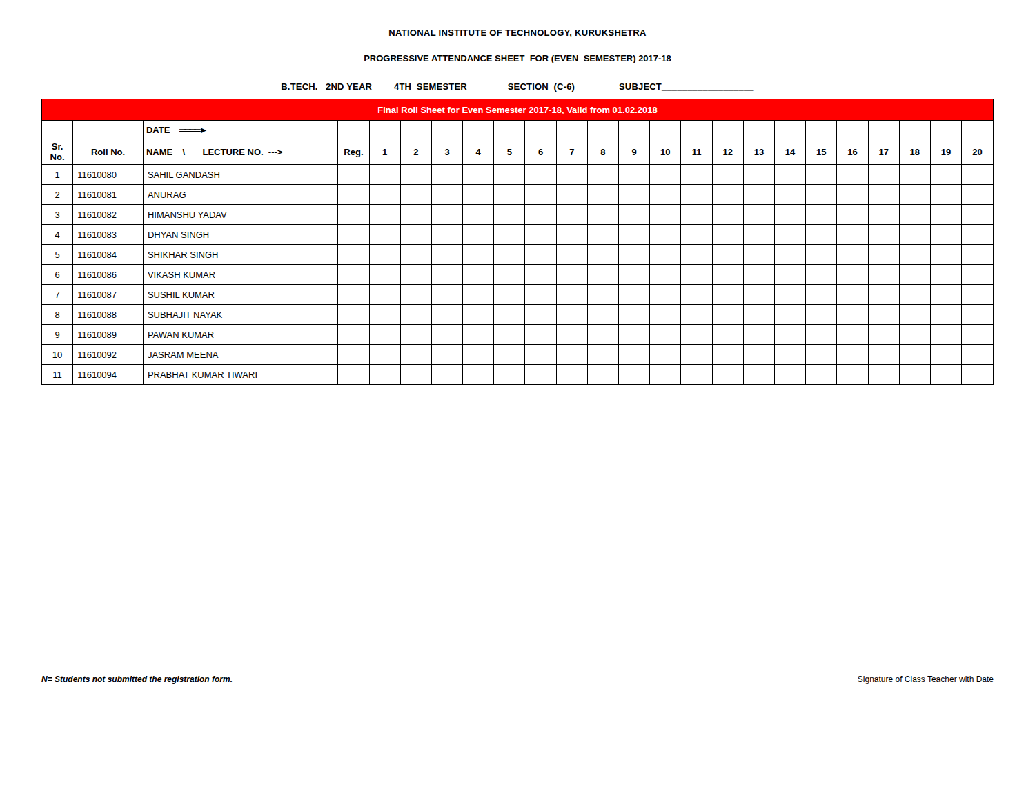NATIONAL INSTITUTE OF TECHNOLOGY, KURUKSHETRA
PROGRESSIVE ATTENDANCE SHEET FOR (EVEN SEMESTER) 2017-18
B.TECH. 2ND YEAR 4TH SEMESTER SECTION (C-6) SUBJECT__________________
| Final Roll Sheet for Even Semester 2017-18, Valid from 01.02.2018 |
| | | DATE ════► | | | | | | | | | | | | | | | | | | | | | |
| Sr. No. | Roll No. | NAME \ LECTURE NO. ---> | Reg. | 1 | 2 | 3 | 4 | 5 | 6 | 7 | 8 | 9 | 10 | 11 | 12 | 13 | 14 | 15 | 16 | 17 | 18 | 19 | 20 |
| 1 | 11610080 | SAHIL GANDASH | | | | | | | | | | | | | | | | | | | | | |
| 2 | 11610081 | ANURAG | | | | | | | | | | | | | | | | | | | | | |
| 3 | 11610082 | HIMANSHU YADAV | | | | | | | | | | | | | | | | | | | | | |
| 4 | 11610083 | DHYAN SINGH | | | | | | | | | | | | | | | | | | | | | |
| 5 | 11610084 | SHIKHAR SINGH | | | | | | | | | | | | | | | | | | | | | |
| 6 | 11610086 | VIKASH KUMAR | | | | | | | | | | | | | | | | | | | | | |
| 7 | 11610087 | SUSHIL KUMAR | | | | | | | | | | | | | | | | | | | | | |
| 8 | 11610088 | SUBHAJIT NAYAK | | | | | | | | | | | | | | | | | | | | | |
| 9 | 11610089 | PAWAN KUMAR | | | | | | | | | | | | | | | | | | | | | |
| 10 | 11610092 | JASRAM MEENA | | | | | | | | | | | | | | | | | | | | | |
| 11 | 11610094 | PRABHAT KUMAR TIWARI | | | | | | | | | | | | | | | | | | | | | |
N= Students not submitted the registration form.
Signature of Class Teacher with Date